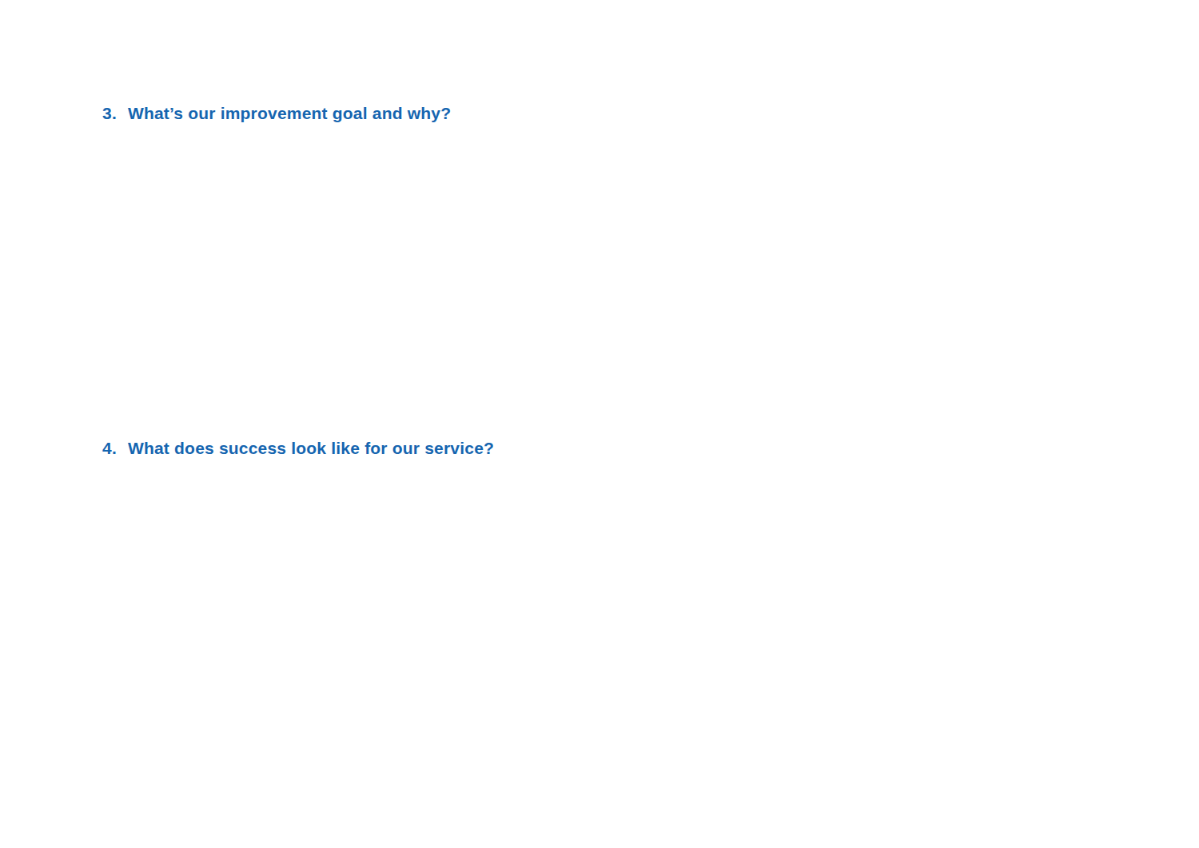3. What’s our improvement goal and why?
4. What does success look like for our service?